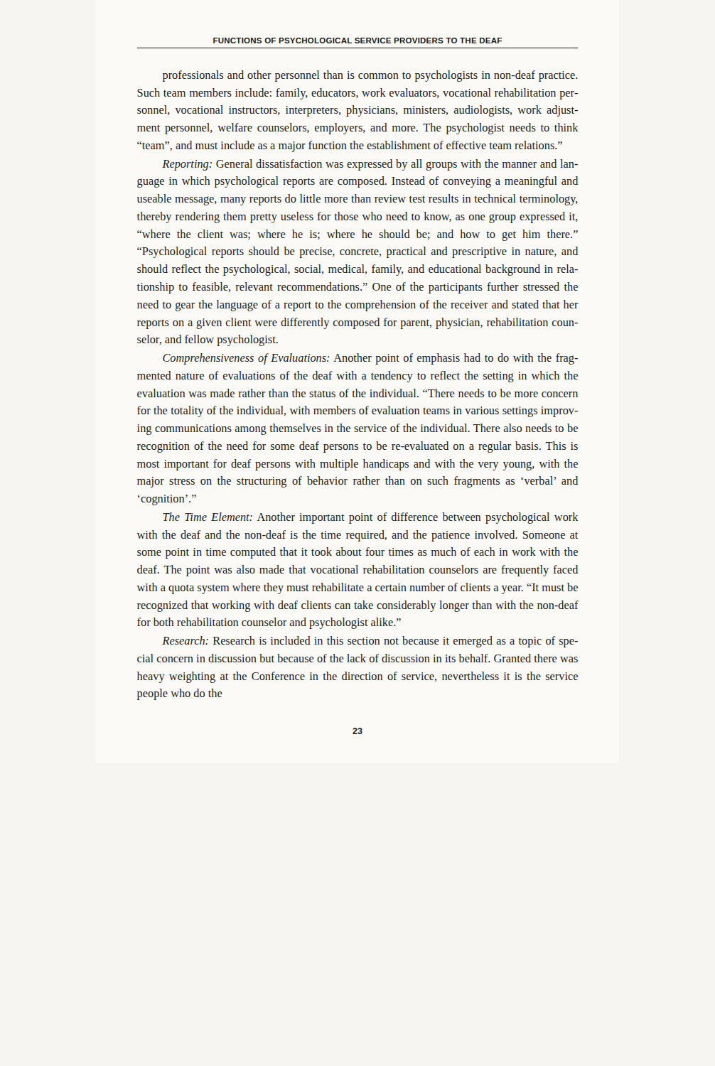FUNCTIONS OF PSYCHOLOGICAL SERVICE PROVIDERS TO THE DEAF
professionals and other personnel than is common to psychologists in non-deaf practice. Such team members include: family, educators, work evaluators, vocational rehabilitation personnel, vocational instructors, interpreters, physicians, ministers, audiologists, work adjustment personnel, welfare counselors, employers, and more. The psychologist needs to think “team”, and must include as a major function the establishment of effective team relations.”
Reporting: General dissatisfaction was expressed by all groups with the manner and language in which psychological reports are composed. Instead of conveying a meaningful and useable message, many reports do little more than review test results in technical terminology, thereby rendering them pretty useless for those who need to know, as one group expressed it, “where the client was; where he is; where he should be; and how to get him there.” “Psychological reports should be precise, concrete, practical and prescriptive in nature, and should reflect the psychological, social, medical, family, and educational background in relationship to feasible, relevant recommendations.” One of the participants further stressed the need to gear the language of a report to the comprehension of the receiver and stated that her reports on a given client were differently composed for parent, physician, rehabilitation counselor, and fellow psychologist.
Comprehensiveness of Evaluations: Another point of emphasis had to do with the fragmented nature of evaluations of the deaf with a tendency to reflect the setting in which the evaluation was made rather than the status of the individual. “There needs to be more concern for the totality of the individual, with members of evaluation teams in various settings improving communications among themselves in the service of the individual. There also needs to be recognition of the need for some deaf persons to be re-evaluated on a regular basis. This is most important for deaf persons with multiple handicaps and with the very young, with the major stress on the structuring of behavior rather than on such fragments as ‘verbal’ and ‘cognition’.”
The Time Element: Another important point of difference between psychological work with the deaf and the non-deaf is the time required, and the patience involved. Someone at some point in time computed that it took about four times as much of each in work with the deaf. The point was also made that vocational rehabilitation counselors are frequently faced with a quota system where they must rehabilitate a certain number of clients a year. “It must be recognized that working with deaf clients can take considerably longer than with the non-deaf for both rehabilitation counselor and psychologist alike.”
Research: Research is included in this section not because it emerged as a topic of special concern in discussion but because of the lack of discussion in its behalf. Granted there was heavy weighting at the Conference in the direction of service, nevertheless it is the service people who do the
23